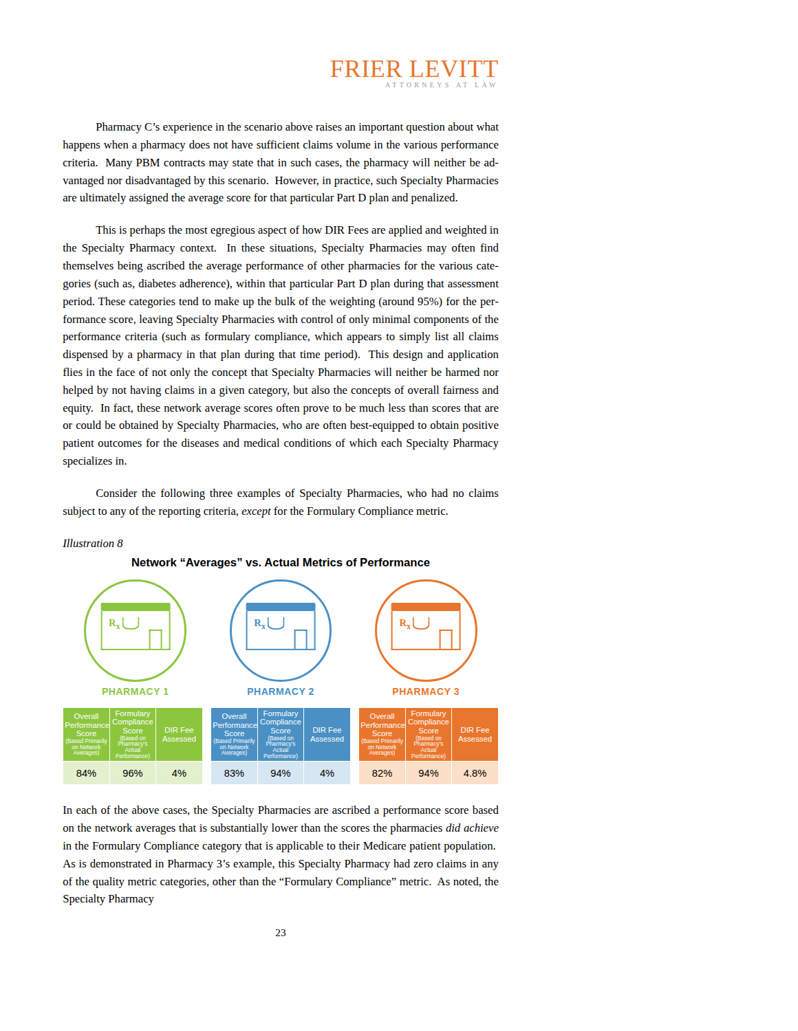FRIER LEVITT
ATTORNEYS AT LAW
Pharmacy C’s experience in the scenario above raises an important question about what happens when a pharmacy does not have sufficient claims volume in the various performance criteria. Many PBM contracts may state that in such cases, the pharmacy will neither be advantaged nor disadvantaged by this scenario. However, in practice, such Specialty Pharmacies are ultimately assigned the average score for that particular Part D plan and penalized.
This is perhaps the most egregious aspect of how DIR Fees are applied and weighted in the Specialty Pharmacy context. In these situations, Specialty Pharmacies may often find themselves being ascribed the average performance of other pharmacies for the various categories (such as, diabetes adherence), within that particular Part D plan during that assessment period. These categories tend to make up the bulk of the weighting (around 95%) for the performance score, leaving Specialty Pharmacies with control of only minimal components of the performance criteria (such as formulary compliance, which appears to simply list all claims dispensed by a pharmacy in that plan during that time period). This design and application flies in the face of not only the concept that Specialty Pharmacies will neither be harmed nor helped by not having claims in a given category, but also the concepts of overall fairness and equity. In fact, these network average scores often prove to be much less than scores that are or could be obtained by Specialty Pharmacies, who are often best-equipped to obtain positive patient outcomes for the diseases and medical conditions of which each Specialty Pharmacy specializes in.
Consider the following three examples of Specialty Pharmacies, who had no claims subject to any of the reporting criteria, except for the Formulary Compliance metric.
Illustration 8
Network “Averages” vs. Actual Metrics of Performance
Rx
PHARMACY 1
Rx
PHARMACY 2
Rx
PHARMACY 3
| Overall Performance Score (Based Primarily on Network Averages) | Formulary Compliance Score (Based on Pharmacy’s Actual Performance) | DIR Fee Assessed |
| --- | --- | --- |
| 84% | 96% | 4% |
| Overall Performance Score (Based Primarily on Network Averages) | Formulary Compliance Score (Based on Pharmacy’s Actual Performance) | DIR Fee Assessed |
| --- | --- | --- |
| 83% | 94% | 4% |
| Overall Performance Score (Based Primarily on Network Averages) | Formulary Compliance Score (Based on Pharmacy’s Actual Performance) | DIR Fee Assessed |
| --- | --- | --- |
| 82% | 94% | 4.8% |
In each of the above cases, the Specialty Pharmacies are ascribed a performance score based on the network averages that is substantially lower than the scores the pharmacies did achieve in the Formulary Compliance category that is applicable to their Medicare patient population. As is demonstrated in Pharmacy 3’s example, this Specialty Pharmacy had zero claims in any of the quality metric categories, other than the “Formulary Compliance” metric. As noted, the Specialty Pharmacy
23